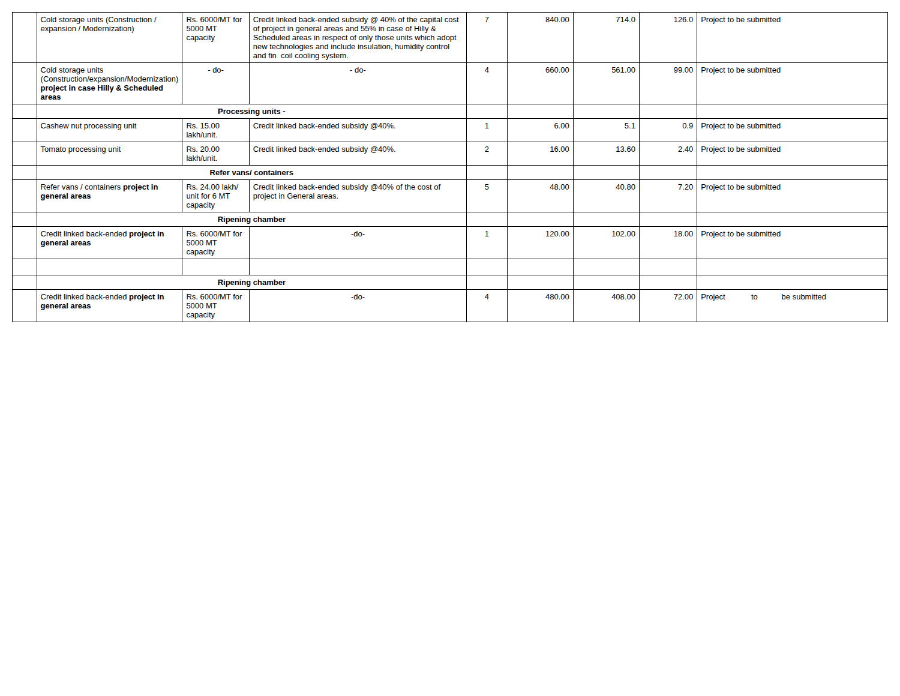| | Cold storage units (Construction / expansion / Modernization) | Rs. 6000/MT for 5000 MT capacity | Credit linked back-ended subsidy @ 40% of the capital cost of project in general areas and 55% in case of Hilly & Scheduled areas in respect of only those units which adopt new technologies and include insulation, humidity control and fin coil cooling system. | 7 | 840.00 | 714.0 | 126.0 | Project to be submitted |
| | Cold storage units (Construction/expansion/Modernization) project in case Hilly & Scheduled areas | - do- | - do- | 4 | 660.00 | 561.00 | 99.00 | Project to be submitted |
| | Processing units - | | | | | |
| | Cashew nut processing unit | Rs. 15.00 lakh/unit. | Credit linked back-ended subsidy @40%. | 1 | 6.00 | 5.1 | 0.9 | Project to be submitted |
| | Tomato processing unit | Rs. 20.00 lakh/unit. | Credit linked back-ended subsidy @40%. | 2 | 16.00 | 13.60 | 2.40 | Project to be submitted |
| | Refer vans/ containers | | | | | |
| | Refer vans / containers project in general areas | Rs. 24.00 lakh/ unit for 6 MT capacity | Credit linked back-ended subsidy @40% of the cost of project in General areas. | 5 | 48.00 | 40.80 | 7.20 | Project to be submitted |
| | Ripening chamber | | | | | |
| | Credit linked back-ended project in general areas | Rs. 6000/MT for 5000 MT capacity | -do- | 1 | 120.00 | 102.00 | 18.00 | Project to be submitted |
| | Ripening chamber | | | | | |
| | Credit linked back-ended project in general areas | Rs. 6000/MT for 5000 MT capacity | -do- | 4 | 480.00 | 408.00 | 72.00 | Project to be submitted |